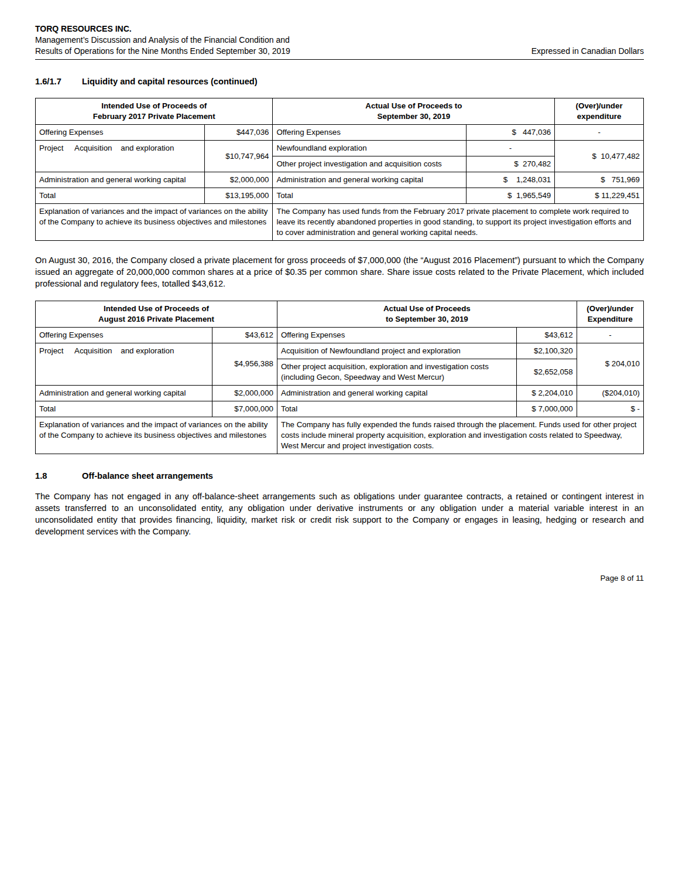TORQ RESOURCES INC.
Management’s Discussion and Analysis of the Financial Condition and
Results of Operations for the Nine Months Ended September 30, 2019
Expressed in Canadian Dollars
1.6/1.7 Liquidity and capital resources (continued)
| Intended Use of Proceeds of February 2017 Private Placement | Actual Use of Proceeds to September 30, 2019 | (Over)/under expenditure |
| --- | --- | --- |
| Offering Expenses | $447,036 | Offering Expenses | $ 447,036 | - |
| Project Acquisition and exploration | $10,747,964 | Newfoundland exploration | - | $ 10,477,482 |
| Other project investigation and acquisition costs | $ 270,482 |
| Administration and general working capital | $2,000,000 | Administration and general working capital | $ 1,248,031 | $ 751,969 |
| Total | $13,195,000 | Total | $ 1,965,549 | $ 11,229,451 |
| Explanation of variances and the impact of variances on the ability of the Company to achieve its business objectives and milestones | The Company has used funds from the February 2017 private placement to complete work required to leave its recently abandoned properties in good standing, to support its project investigation efforts and to cover administration and general working capital needs. |
On August 30, 2016, the Company closed a private placement for gross proceeds of $7,000,000 (the “August 2016 Placement”) pursuant to which the Company issued an aggregate of 20,000,000 common shares at a price of $0.35 per common share. Share issue costs related to the Private Placement, which included professional and regulatory fees, totalled $43,612.
| Intended Use of Proceeds of August 2016 Private Placement | Actual Use of Proceeds to September 30, 2019 | (Over)/under Expenditure |
| --- | --- | --- |
| Offering Expenses | $43,612 | Offering Expenses | $43,612 | - |
| Project Acquisition and exploration | $4,956,388 | Acquisition of Newfoundland project and exploration | $2,100,320 | $ 204,010 |
| Other project acquisition, exploration and investigation costs (including Gecon, Speedway and West Mercur) | $2,652,058 |
| Administration and general working capital | $2,000,000 | Administration and general working capital | $ 2,204,010 | ($204,010) |
| Total | $7,000,000 | Total | $ 7,000,000 | $ - |
| Explanation of variances and the impact of variances on the ability of the Company to achieve its business objectives and milestones | The Company has fully expended the funds raised through the placement. Funds used for other project costs include mineral property acquisition, exploration and investigation costs related to Speedway, West Mercur and project investigation costs. |
1.8 Off-balance sheet arrangements
The Company has not engaged in any off-balance-sheet arrangements such as obligations under guarantee contracts, a retained or contingent interest in assets transferred to an unconsolidated entity, any obligation under derivative instruments or any obligation under a material variable interest in an unconsolidated entity that provides financing, liquidity, market risk or credit risk support to the Company or engages in leasing, hedging or research and development services with the Company.
Page 8 of 11